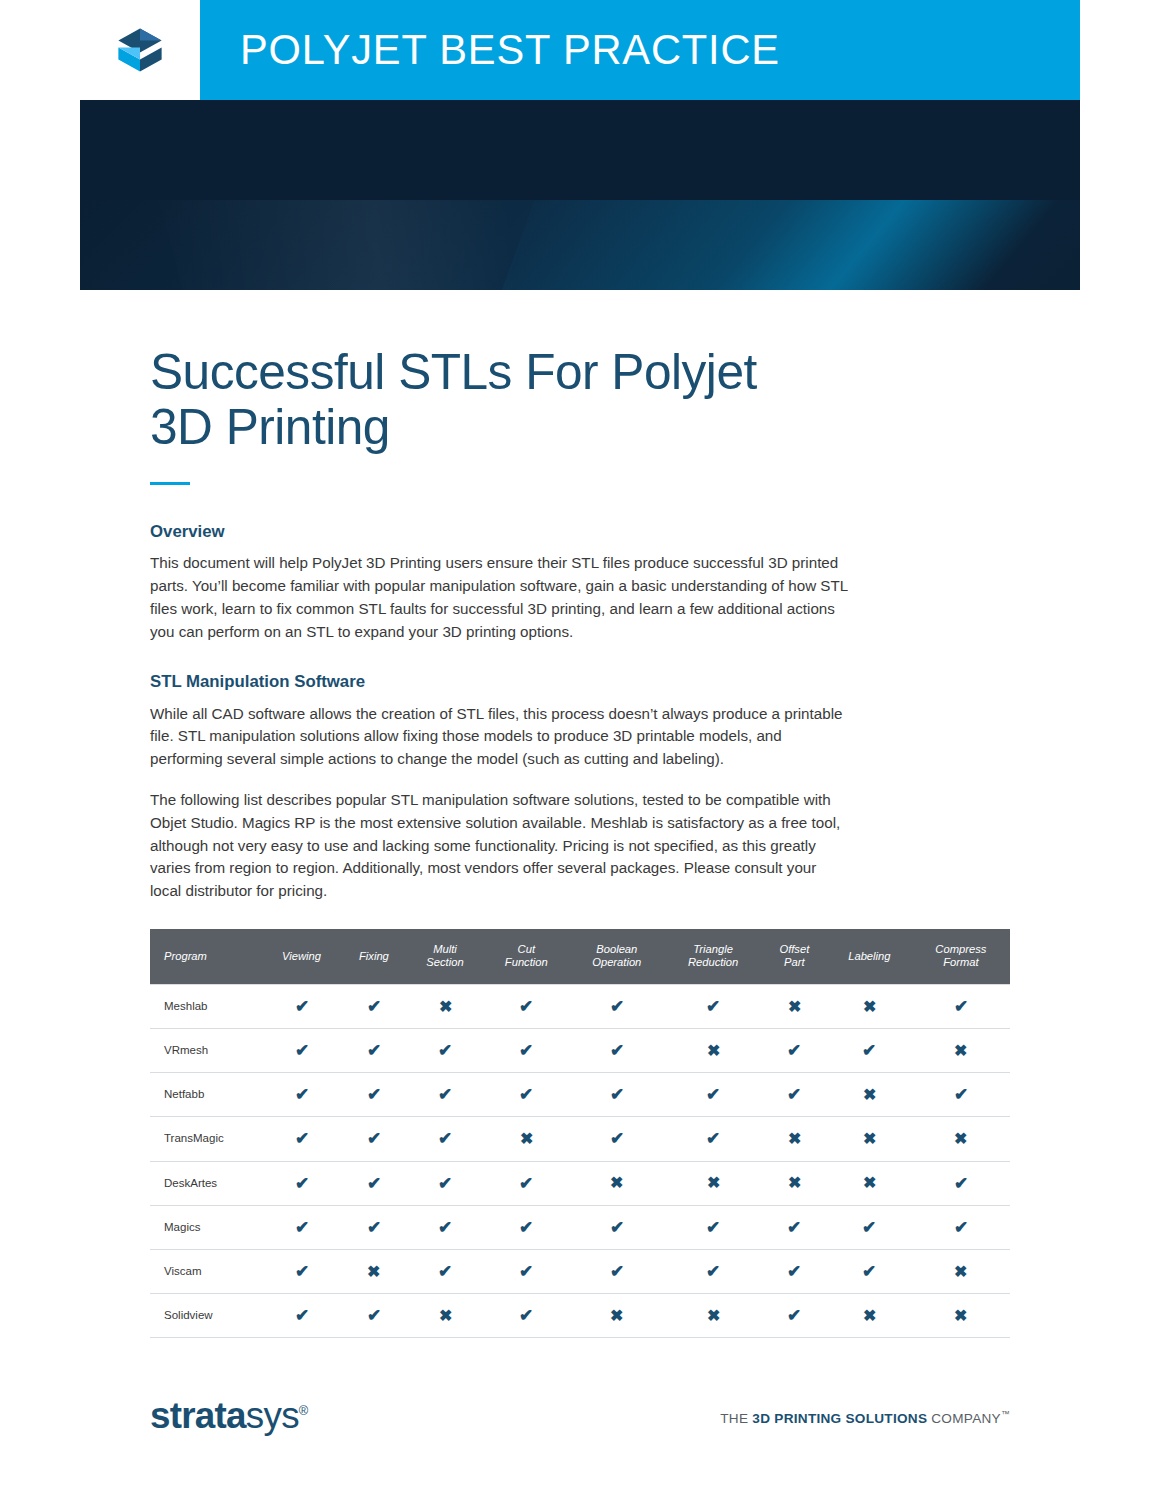POLYJET BEST PRACTICE
Successful STLs For Polyjet
3D Printing
Overview
This document will help PolyJet 3D Printing users ensure their STL files produce successful 3D printed parts. You’ll become familiar with popular manipulation software, gain a basic understanding of how STL files work, learn to fix common STL faults for successful 3D printing, and learn a few additional actions you can perform on an STL to expand your 3D printing options.
STL Manipulation Software
While all CAD software allows the creation of STL files, this process doesn’t always produce a printable file. STL manipulation solutions allow fixing those models to produce 3D printable models, and performing several simple actions to change the model (such as cutting and labeling).
The following list describes popular STL manipulation software solutions, tested to be compatible with Objet Studio. Magics RP is the most extensive solution available. Meshlab is satisfactory as a free tool, although not very easy to use and lacking some functionality. Pricing is not specified, as this greatly varies from region to region. Additionally, most vendors offer several packages. Please consult your local distributor for pricing.
| Program | Viewing | Fixing | Multi Section | Cut Function | Boolean Operation | Triangle Reduction | Offset Part | Labeling | Compress Format |
| --- | --- | --- | --- | --- | --- | --- | --- | --- | --- |
| Meshlab | ✔ | ✔ | ✖ | ✔ | ✔ | ✔ | ✖ | ✖ | ✔ |
| VRmesh | ✔ | ✔ | ✔ | ✔ | ✔ | ✖ | ✔ | ✔ | ✖ |
| Netfabb | ✔ | ✔ | ✔ | ✔ | ✔ | ✔ | ✔ | ✖ | ✔ |
| TransMagic | ✔ | ✔ | ✔ | ✖ | ✔ | ✔ | ✖ | ✖ | ✖ |
| DeskArtes | ✔ | ✔ | ✔ | ✔ | ✖ | ✖ | ✖ | ✖ | ✔ |
| Magics | ✔ | ✔ | ✔ | ✔ | ✔ | ✔ | ✔ | ✔ | ✔ |
| Viscam | ✔ | ✖ | ✔ | ✔ | ✔ | ✔ | ✔ | ✔ | ✖ |
| Solidview | ✔ | ✔ | ✖ | ✔ | ✖ | ✖ | ✔ | ✖ | ✖ |
stratasys®
THE 3D PRINTING SOLUTIONS COMPANY™